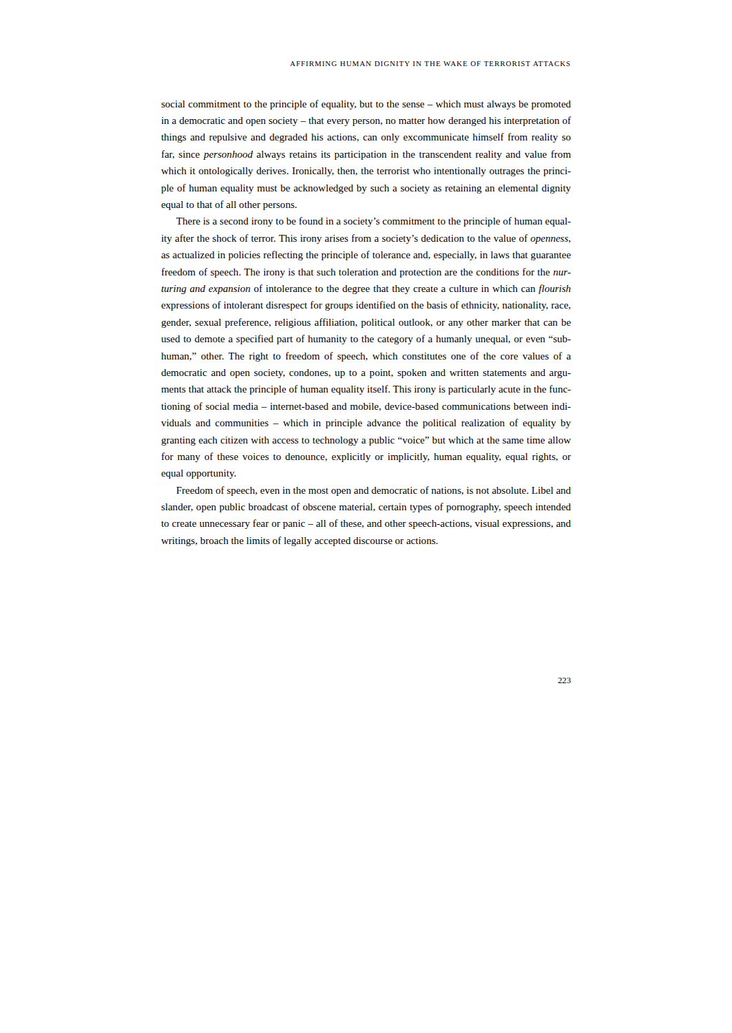Affirming Human Dignity in the Wake of Terrorist Attacks
social commitment to the principle of equality, but to the sense – which must always be promoted in a democratic and open society – that every person, no matter how deranged his interpretation of things and repulsive and degraded his actions, can only excommunicate himself from reality so far, since personhood always retains its participation in the transcendent reality and value from which it ontologically derives. Ironically, then, the terrorist who intentionally outrages the principle of human equality must be acknowledged by such a society as retaining an elemental dignity equal to that of all other persons.
There is a second irony to be found in a society’s commitment to the principle of human equality after the shock of terror. This irony arises from a society’s dedication to the value of openness, as actualized in policies reflecting the principle of tolerance and, especially, in laws that guarantee freedom of speech. The irony is that such toleration and protection are the conditions for the nurturing and expansion of intolerance to the degree that they create a culture in which can flourish expressions of intolerant disrespect for groups identified on the basis of ethnicity, nationality, race, gender, sexual preference, religious affiliation, political outlook, or any other marker that can be used to demote a specified part of humanity to the category of a humanly unequal, or even “sub-human,” other. The right to freedom of speech, which constitutes one of the core values of a democratic and open society, condones, up to a point, spoken and written statements and arguments that attack the principle of human equality itself. This irony is particularly acute in the functioning of social media – internet-based and mobile, device-based communications between individuals and communities – which in principle advance the political realization of equality by granting each citizen with access to technology a public “voice” but which at the same time allow for many of these voices to denounce, explicitly or implicitly, human equality, equal rights, or equal opportunity.
Freedom of speech, even in the most open and democratic of nations, is not absolute. Libel and slander, open public broadcast of obscene material, certain types of pornography, speech intended to create unnecessary fear or panic – all of these, and other speech-actions, visual expressions, and writings, broach the limits of legally accepted discourse or actions.
223